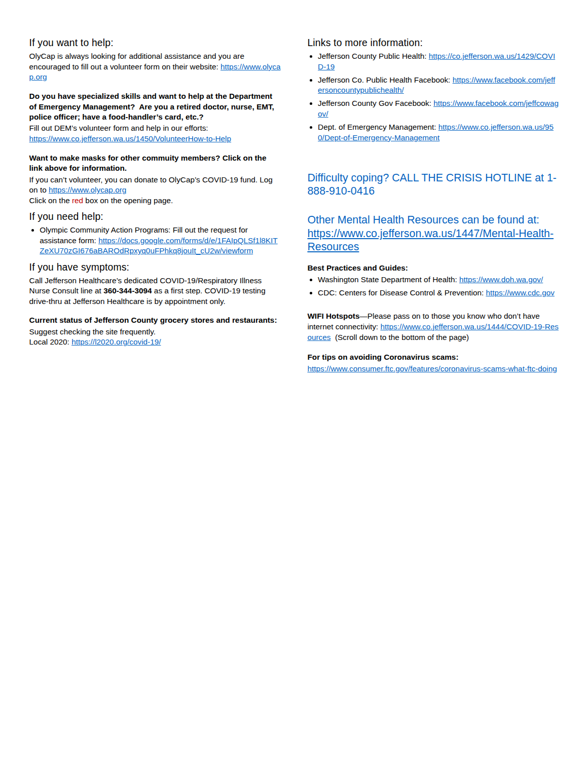If you want to help:
OlyCap is always looking for additional assistance and you are encouraged to fill out a volunteer form on their website: https://www.olycap.org
Do you have specialized skills and want to help at the Department of Emergency Management? Are you a retired doctor, nurse, EMT, police officer; have a food-handler’s card, etc.?
Fill out DEM’s volunteer form and help in our efforts:
https://www.co.jefferson.wa.us/1450/VolunteerHow-to-Help
Want to make masks for other commuity members? Click on the link above for information.
If you can’t volunteer, you can donate to OlyCap’s COVID-19 fund. Log on to https://www.olycap.org
Click on the red box on the opening page.
If you need help:
Olympic Community Action Programs: Fill out the request for assistance form: https://docs.google.com/forms/d/e/1FAIpQLSf1l8KITZeXU70zGI676aBAROdRpxyq0uFPhkq8jouIt_cU2w/viewform
If you have symptoms:
Call Jefferson Healthcare’s dedicated COVID-19/Respiratory Illness Nurse Consult line at 360-344-3094 as a first step. COVID-19 testing drive-thru at Jefferson Healthcare is by appointment only.
Current status of Jefferson County grocery stores and restaurants:
Suggest checking the site frequently.
Local 2020: https://l2020.org/covid-19/
Links to more information:
Jefferson County Public Health: https://co.jefferson.wa.us/1429/COVID-19
Jefferson Co. Public Health Facebook: https://www.facebook.com/jeffersoncountypublichealth/
Jefferson County Gov Facebook: https://www.facebook.com/jeffcowagov/
Dept. of Emergency Management: https://www.co.jefferson.wa.us/950/Dept-of-Emergency-Management
Difficulty coping? CALL THE CRISIS HOTLINE at 1-888-910-0416
Other Mental Health Resources can be found at:
https://www.co.jefferson.wa.us/1447/Mental-Health-Resources
Best Practices and Guides:
Washington State Department of Health: https://www.doh.wa.gov/
CDC: Centers for Disease Control & Prevention: https://www.cdc.gov
WIFI Hotspots—Please pass on to those you know who don’t have internet connectivity: https://www.co.jefferson.wa.us/1444/COVID-19-Resources (Scroll down to the bottom of the page)
For tips on avoiding Coronavirus scams:
https://www.consumer.ftc.gov/features/coronavirus-scams-what-ftc-doing